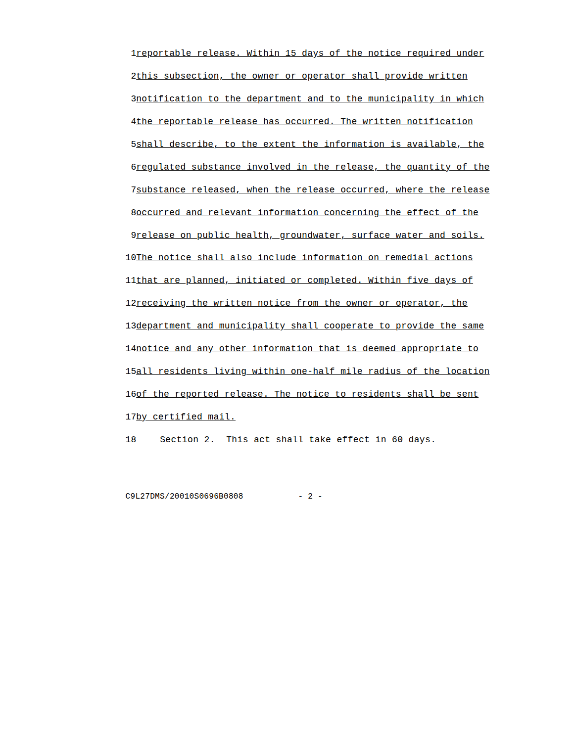| 1 | reportable release. Within 15 days of the notice required under |
| 2 | this subsection, the owner or operator shall provide written |
| 3 | notification to the department and to the municipality in which |
| 4 | the reportable release has occurred. The written notification |
| 5 | shall describe, to the extent the information is available, the |
| 6 | regulated substance involved in the release, the quantity of the |
| 7 | substance released, when the release occurred, where the release |
| 8 | occurred and relevant information concerning the effect of the |
| 9 | release on public health, groundwater, surface water and soils. |
| 10 | The notice shall also include information on remedial actions |
| 11 | that are planned, initiated or completed. Within five days of |
| 12 | receiving the written notice from the owner or operator, the |
| 13 | department and municipality shall cooperate to provide the same |
| 14 | notice and any other information that is deemed appropriate to |
| 15 | all residents living within one-half mile radius of the location |
| 16 | of the reported release. The notice to residents shall be sent |
| 17 | by certified mail. |
| 18 | Section 2. This act shall take effect in 60 days. |
C9L27DMS/20010S0696B0808 - 2 -